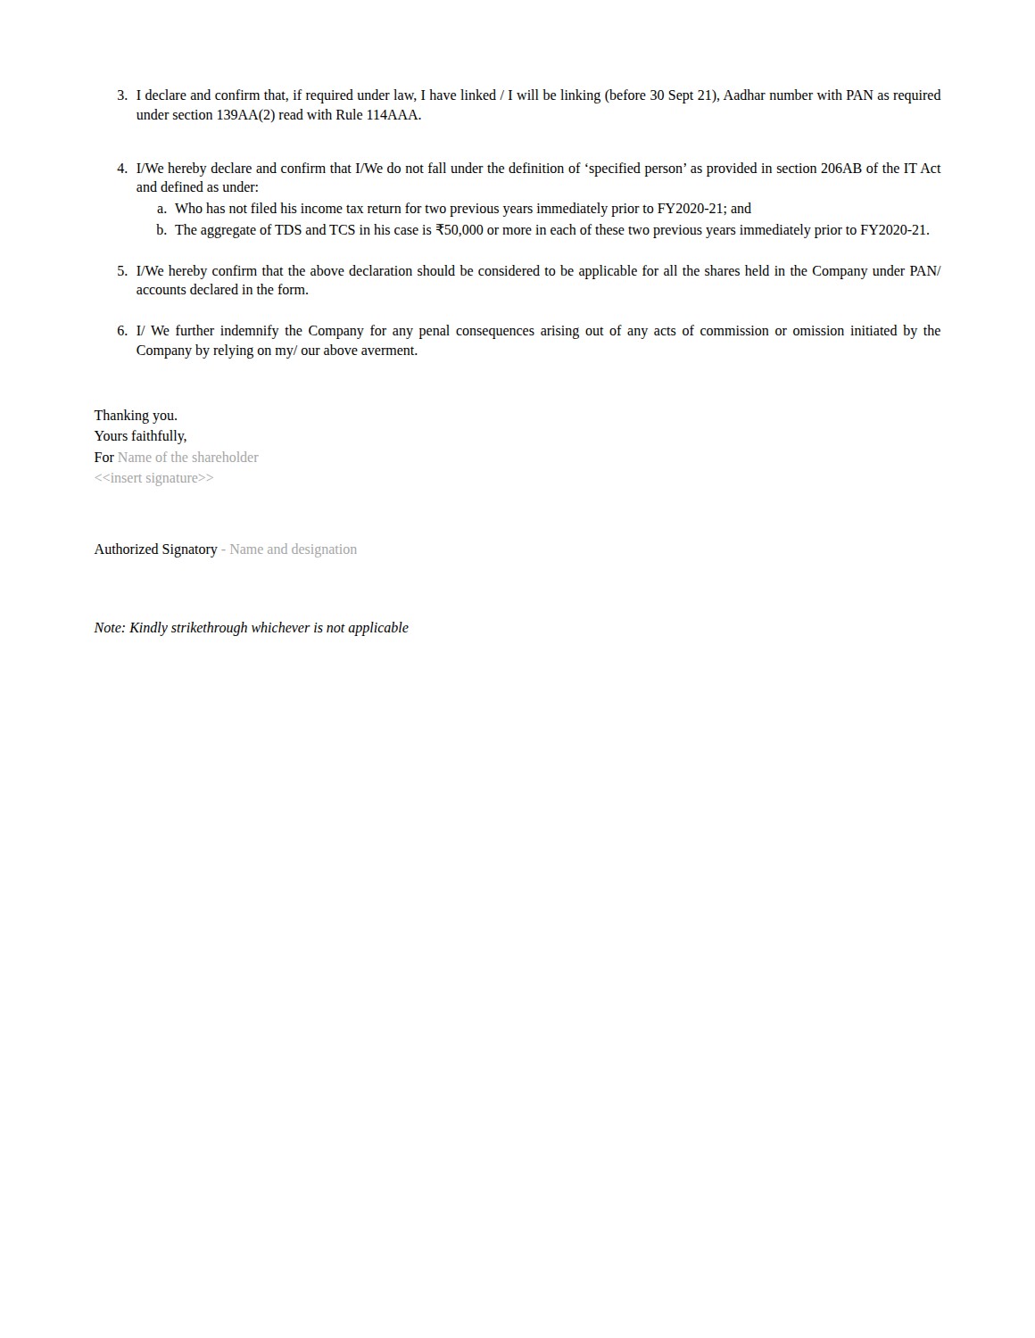I declare and confirm that, if required under law, I have linked / I will be linking (before 30 Sept 21), Aadhar number with PAN as required under section 139AA(2) read with Rule 114AAA.
I/We hereby declare and confirm that I/We do not fall under the definition of ‘specified person’ as provided in section 206AB of the IT Act and defined as under:
Who has not filed his income tax return for two previous years immediately prior to FY2020-21; and
The aggregate of TDS and TCS in his case is ₹50,000 or more in each of these two previous years immediately prior to FY2020-21.
I/We hereby confirm that the above declaration should be considered to be applicable for all the shares held in the Company under PAN/ accounts declared in the form.
I/ We further indemnify the Company for any penal consequences arising out of any acts of commission or omission initiated by the Company by relying on my/ our above averment.
Thanking you.
Yours faithfully,
For Name of the shareholder
<<insert signature>>
Authorized Signatory - Name and designation
Note: Kindly strikethrough whichever is not applicable